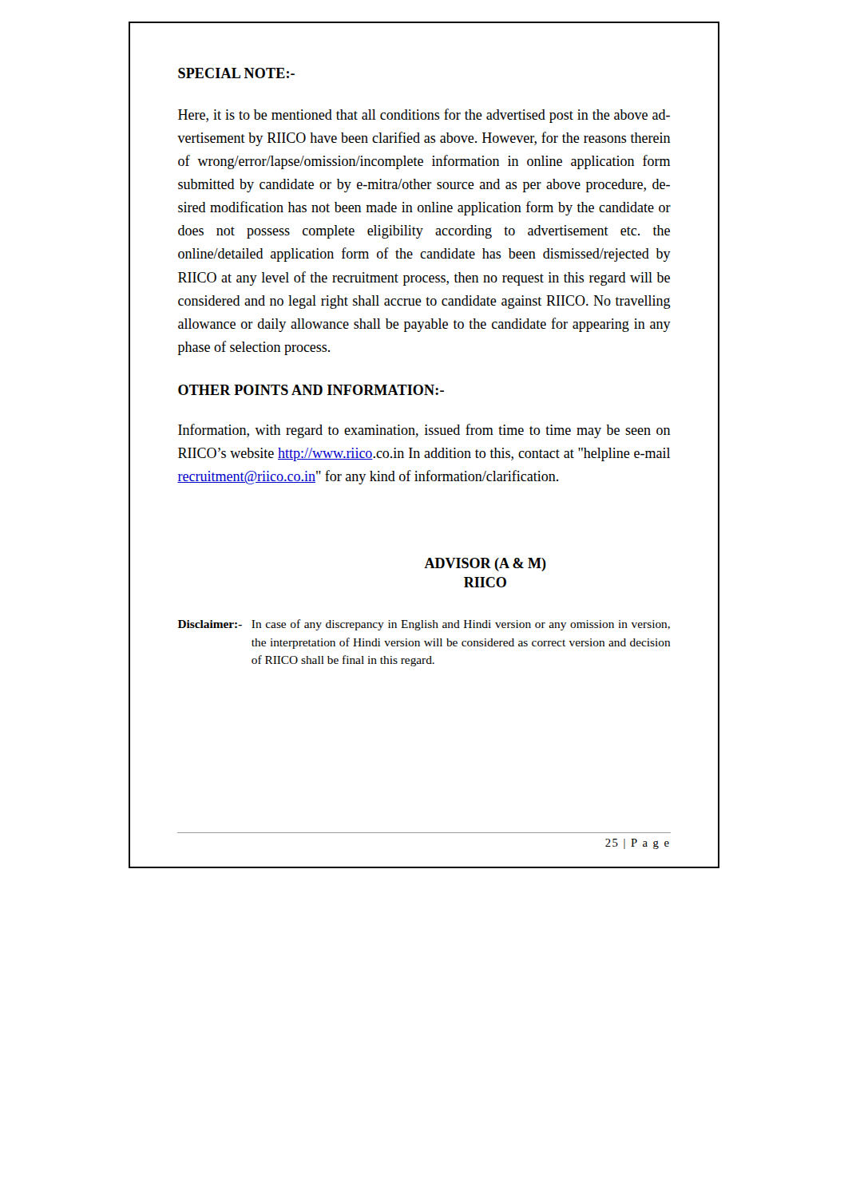SPECIAL NOTE:-
Here, it is to be mentioned that all conditions for the advertised post in the above advertisement by RIICO have been clarified as above. However, for the reasons therein of wrong/error/lapse/omission/incomplete information in online application form submitted by candidate or by e-mitra/other source and as per above procedure, desired modification has not been made in online application form by the candidate or does not possess complete eligibility according to advertisement etc. the online/detailed application form of the candidate has been dismissed/rejected by RIICO at any level of the recruitment process, then no request in this regard will be considered and no legal right shall accrue to candidate against RIICO. No travelling allowance or daily allowance shall be payable to the candidate for appearing in any phase of selection process.
OTHER POINTS AND INFORMATION:-
Information, with regard to examination, issued from time to time may be seen on RIICO’s website http://www.riico.co.in In addition to this, contact at "helpline e-mail recruitment@riico.co.in" for any kind of information/clarification.
ADVISOR (A & M)
RIICO
Disclaimer:-
In case of any discrepancy in English and Hindi version or any omission in version, the interpretation of Hindi version will be considered as correct version and decision of RIICO shall be final in this regard.
25 | P a g e